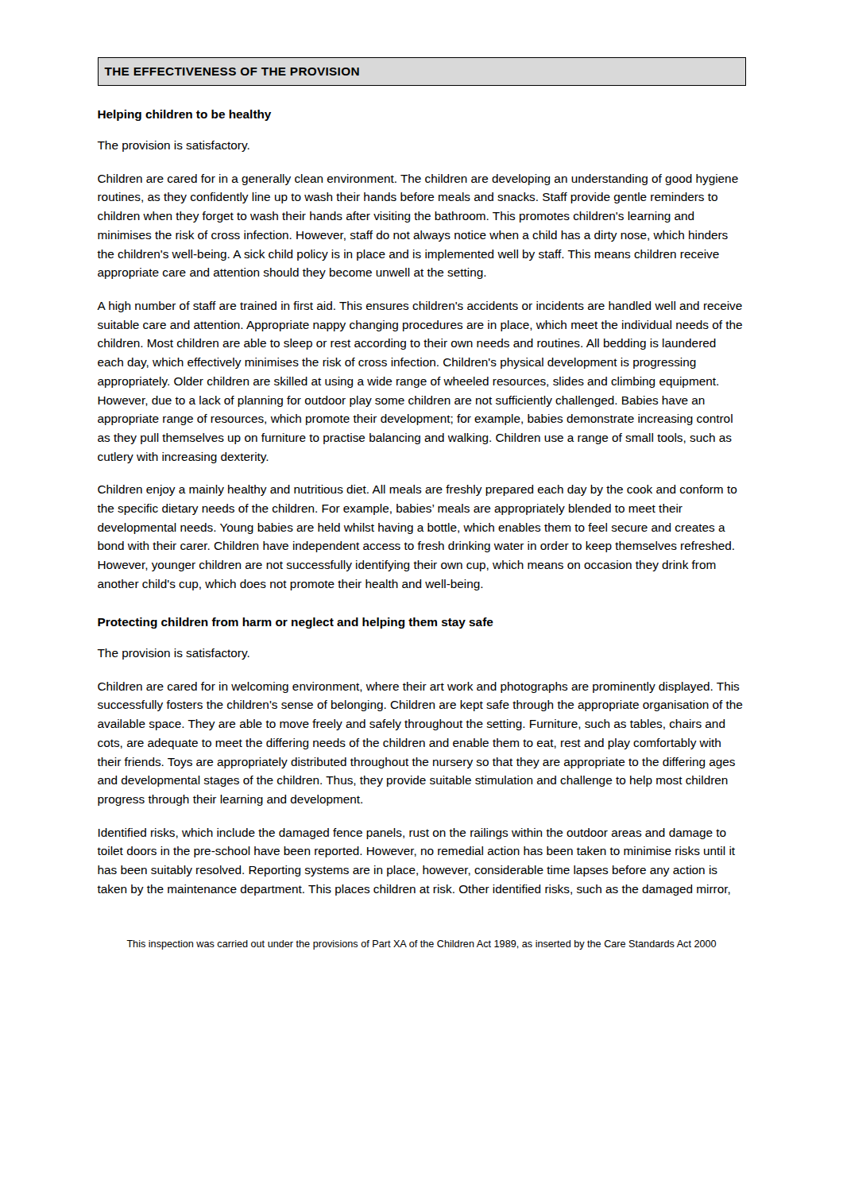THE EFFECTIVENESS OF THE PROVISION
Helping children to be healthy
The provision is satisfactory.
Children are cared for in a generally clean environment. The children are developing an understanding of good hygiene routines, as they confidently line up to wash their hands before meals and snacks. Staff provide gentle reminders to children when they forget to wash their hands after visiting the bathroom. This promotes children's learning and minimises the risk of cross infection. However, staff do not always notice when a child has a dirty nose, which hinders the children's well-being. A sick child policy is in place and is implemented well by staff. This means children receive appropriate care and attention should they become unwell at the setting.
A high number of staff are trained in first aid. This ensures children's accidents or incidents are handled well and receive suitable care and attention. Appropriate nappy changing procedures are in place, which meet the individual needs of the children. Most children are able to sleep or rest according to their own needs and routines. All bedding is laundered each day, which effectively minimises the risk of cross infection. Children's physical development is progressing appropriately. Older children are skilled at using a wide range of wheeled resources, slides and climbing equipment. However, due to a lack of planning for outdoor play some children are not sufficiently challenged. Babies have an appropriate range of resources, which promote their development; for example, babies demonstrate increasing control as they pull themselves up on furniture to practise balancing and walking. Children use a range of small tools, such as cutlery with increasing dexterity.
Children enjoy a mainly healthy and nutritious diet. All meals are freshly prepared each day by the cook and conform to the specific dietary needs of the children. For example, babies’ meals are appropriately blended to meet their developmental needs. Young babies are held whilst having a bottle, which enables them to feel secure and creates a bond with their carer. Children have independent access to fresh drinking water in order to keep themselves refreshed. However, younger children are not successfully identifying their own cup, which means on occasion they drink from another child's cup, which does not promote their health and well-being.
Protecting children from harm or neglect and helping them stay safe
The provision is satisfactory.
Children are cared for in welcoming environment, where their art work and photographs are prominently displayed. This successfully fosters the children's sense of belonging. Children are kept safe through the appropriate organisation of the available space. They are able to move freely and safely throughout the setting. Furniture, such as tables, chairs and cots, are adequate to meet the differing needs of the children and enable them to eat, rest and play comfortably with their friends. Toys are appropriately distributed throughout the nursery so that they are appropriate to the differing ages and developmental stages of the children. Thus, they provide suitable stimulation and challenge to help most children progress through their learning and development.
Identified risks, which include the damaged fence panels, rust on the railings within the outdoor areas and damage to toilet doors in the pre-school have been reported. However, no remedial action has been taken to minimise risks until it has been suitably resolved. Reporting systems are in place, however, considerable time lapses before any action is taken by the maintenance department. This places children at risk. Other identified risks, such as the damaged mirror,
This inspection was carried out under the provisions of Part XA of the Children Act 1989, as inserted by the Care Standards Act 2000